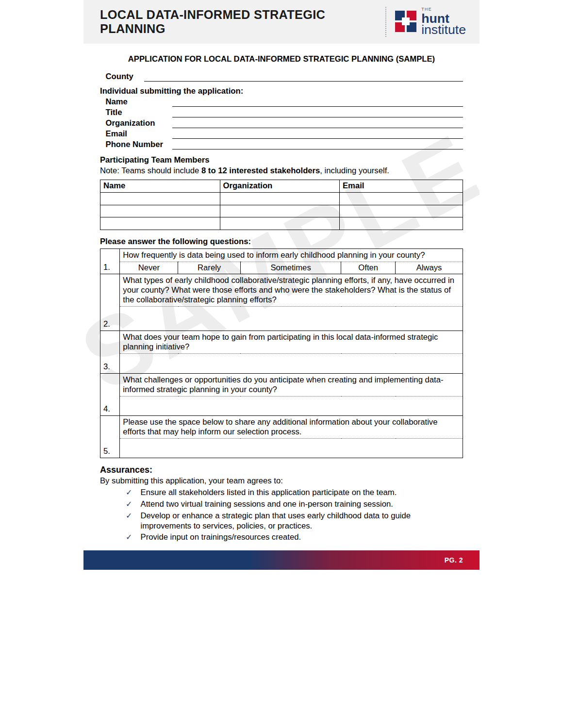LOCAL DATA-INFORMED STRATEGIC PLANNING
THE hunt institute
SAMPLE
APPLICATION FOR LOCAL DATA-INFORMED STRATEGIC PLANNING (SAMPLE)
County
Individual submitting the application:
Name
Title
Organization
Email
Phone Number
Participating Team Members
Note: Teams should include 8 to 12 interested stakeholders, including yourself.
| Name | Organization | Email |
| --- | --- | --- |
Please answer the following questions:
| 1. | How frequently is data being used to inform early childhood planning in your county? |
| Never | Rarely | Sometimes | Often | Always |
| 2. | What types of early childhood collaborative/strategic planning efforts, if any, have occurred in your county? What were those efforts and who were the stakeholders? What is the status of the collaborative/strategic planning efforts? |
| 3. | What does your team hope to gain from participating in this local data-informed strategic planning initiative? |
| 4. | What challenges or opportunities do you anticipate when creating and implementing data-informed strategic planning in your county? |
| 5. | Please use the space below to share any additional information about your collaborative efforts that may help inform our selection process. |
Assurances:
By submitting this application, your team agrees to:
Ensure all stakeholders listed in this application participate on the team.
Attend two virtual training sessions and one in-person training session.
Develop or enhance a strategic plan that uses early childhood data to guide improvements to services, policies, or practices.
Provide input on trainings/resources created.
PG. 2